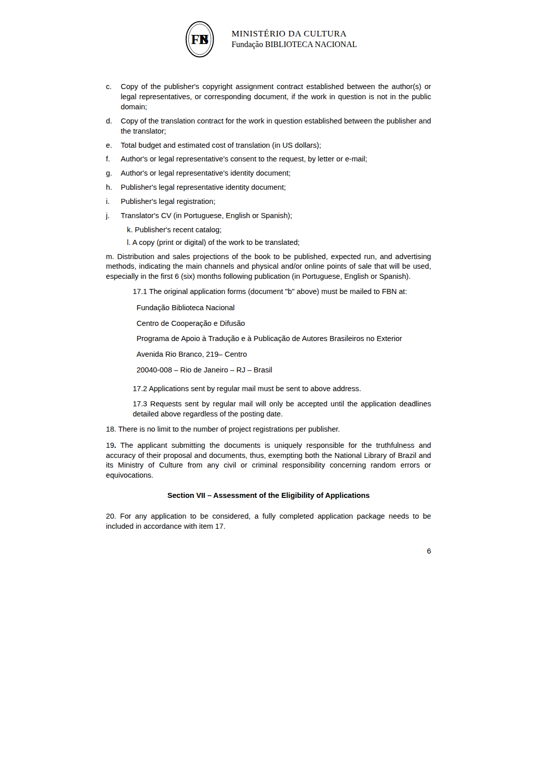FB N
MINISTÉRIO DA CULTURA
Fundação BIBLIOTECA NACIONAL
c. Copy of the publisher's copyright assignment contract established between the author(s) or legal representatives, or corresponding document, if the work in question is not in the public domain;
d. Copy of the translation contract for the work in question established between the publisher and the translator;
e. Total budget and estimated cost of translation (in US dollars);
f. Author's or legal representative's consent to the request, by letter or e-mail;
g. Author's or legal representative's identity document;
h. Publisher's legal representative identity document;
i. Publisher's legal registration;
j. Translator's CV (in Portuguese, English or Spanish);
k. Publisher's recent catalog;
l. A copy (print or digital) of the work to be translated;
m. Distribution and sales projections of the book to be published, expected run, and advertising methods, indicating the main channels and physical and/or online points of sale that will be used, especially in the first 6 (six) months following publication (in Portuguese, English or Spanish).
17.1 The original application forms (document "b" above) must be mailed to FBN at:
Fundação Biblioteca Nacional
Centro de Cooperação e Difusão
Programa de Apoio à Tradução e à Publicação de Autores Brasileiros no Exterior
Avenida Rio Branco, 219– Centro
20040-008 – Rio de Janeiro – RJ – Brasil
17.2 Applications sent by regular mail must be sent to above address.
17.3 Requests sent by regular mail will only be accepted until the application deadlines detailed above regardless of the posting date.
18. There is no limit to the number of project registrations per publisher.
19. The applicant submitting the documents is uniquely responsible for the truthfulness and accuracy of their proposal and documents, thus, exempting both the National Library of Brazil and its Ministry of Culture from any civil or criminal responsibility concerning random errors or equivocations.
Section VII – Assessment of the Eligibility of Applications
20. For any application to be considered, a fully completed application package needs to be included in accordance with item 17.
6